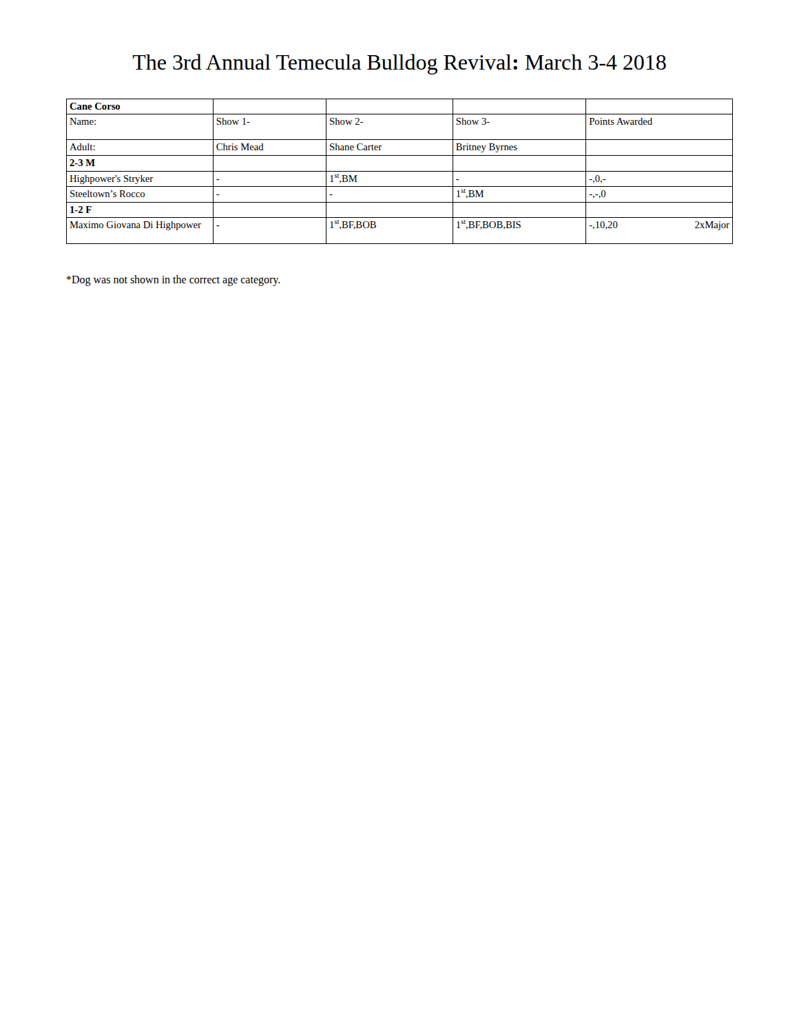The 3rd Annual Temecula Bulldog Revival: March 3-4 2018
| Cane Corso | | | | |
| Name: | Show 1- | Show 2- | Show 3- | Points Awarded |
| Adult: | Chris Mead | Shane Carter | Britney Byrnes | |
| 2-3 M | | | | |
| Highpower's Stryker | - | 1 st ,BM | - | -,0,- |
| Steeltown’s Rocco | - | - | 1 st ,BM | -,-,0 |
| 1-2 F | | | | |
| Maximo Giovana Di Highpower | - | 1 st ,BF,BOB | 1 st ,BF,BOB,BIS | -,10,20 2xMajor |
*Dog was not shown in the correct age category.